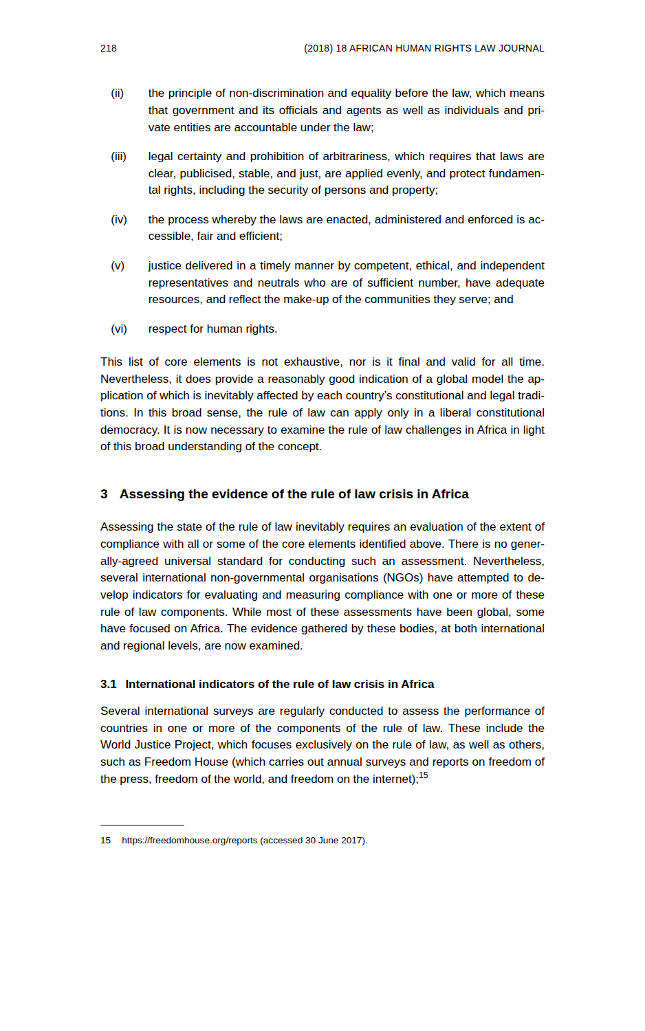218 (2018) 18 African Human Rights Law Journal
(ii) the principle of non-discrimination and equality before the law, which means that government and its officials and agents as well as individuals and private entities are accountable under the law;
(iii) legal certainty and prohibition of arbitrariness, which requires that laws are clear, publicised, stable, and just, are applied evenly, and protect fundamental rights, including the security of persons and property;
(iv) the process whereby the laws are enacted, administered and enforced is accessible, fair and efficient;
(v) justice delivered in a timely manner by competent, ethical, and independent representatives and neutrals who are of sufficient number, have adequate resources, and reflect the make-up of the communities they serve; and
(vi) respect for human rights.
This list of core elements is not exhaustive, nor is it final and valid for all time. Nevertheless, it does provide a reasonably good indication of a global model the application of which is inevitably affected by each country’s constitutional and legal traditions. In this broad sense, the rule of law can apply only in a liberal constitutional democracy. It is now necessary to examine the rule of law challenges in Africa in light of this broad understanding of the concept.
3 Assessing the evidence of the rule of law crisis in Africa
Assessing the state of the rule of law inevitably requires an evaluation of the extent of compliance with all or some of the core elements identified above. There is no generally-agreed universal standard for conducting such an assessment. Nevertheless, several international non-governmental organisations (NGOs) have attempted to develop indicators for evaluating and measuring compliance with one or more of these rule of law components. While most of these assessments have been global, some have focused on Africa. The evidence gathered by these bodies, at both international and regional levels, are now examined.
3.1 International indicators of the rule of law crisis in Africa
Several international surveys are regularly conducted to assess the performance of countries in one or more of the components of the rule of law. These include the World Justice Project, which focuses exclusively on the rule of law, as well as others, such as Freedom House (which carries out annual surveys and reports on freedom of the press, freedom of the world, and freedom on the internet);15
15 https://freedomhouse.org/reports (accessed 30 June 2017).